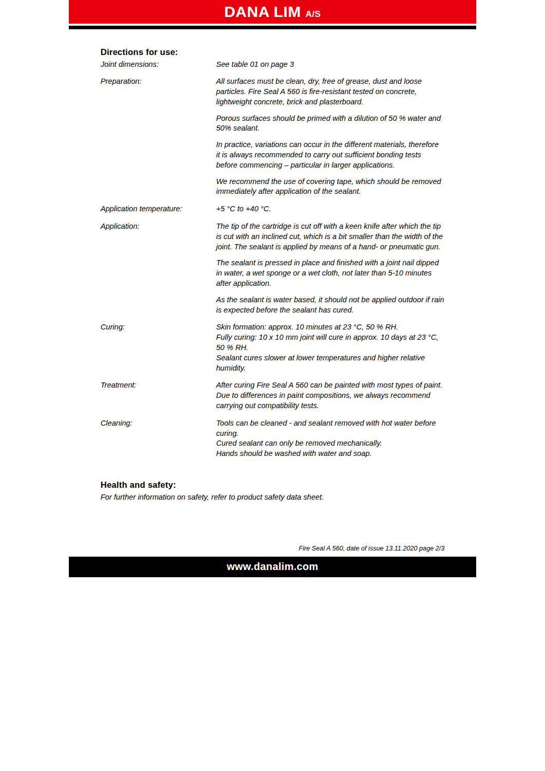DANA LIM A/S
Directions for use:
| Joint dimensions: | See table 01 on page 3 |
| Preparation: | All surfaces must be clean, dry, free of grease, dust and loose particles. Fire Seal A 560 is fire-resistant tested on concrete, lightweight concrete, brick and plasterboard. Porous surfaces should be primed with a dilution of 50 % water and 50% sealant. In practice, variations can occur in the different materials, therefore it is always recommended to carry out sufficient bonding tests before commencing – particular in larger applications. We recommend the use of covering tape, which should be removed immediately after application of the sealant. |
| Application temperature: | +5 °C to +40 °C. |
| Application: | The tip of the cartridge is cut off with a keen knife after which the tip is cut with an inclined cut, which is a bit smaller than the width of the joint. The sealant is applied by means of a hand- or pneumatic gun. The sealant is pressed in place and finished with a joint nail dipped in water, a wet sponge or a wet cloth, not later than 5-10 minutes after application. As the sealant is water based, it should not be applied outdoor if rain is expected before the sealant has cured. |
| Curing: | Skin formation: approx. 10 minutes at 23 °C, 50 % RH. Fully curing: 10 x 10 mm joint will cure in approx. 10 days at 23 °C, 50 % RH. Sealant cures slower at lower temperatures and higher relative humidity. |
| Treatment: | After curing Fire Seal A 560 can be painted with most types of paint. Due to differences in paint compositions, we always recommend carrying out compatibility tests. |
| Cleaning: | Tools can be cleaned - and sealant removed with hot water before curing. Cured sealant can only be removed mechanically. Hands should be washed with water and soap. |
Health and safety:
For further information on safety, refer to product safety data sheet.
Fire Seal A 560, date of issue 13.11.2020 page 2/3
www.danalim.com